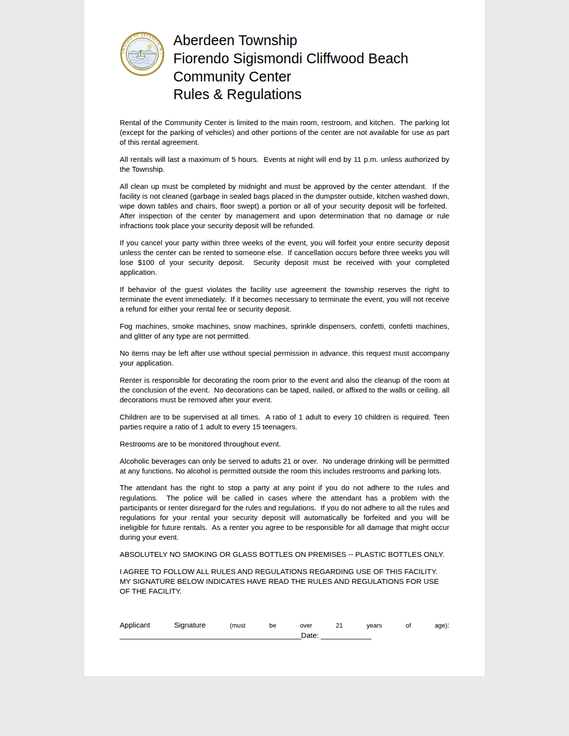TOWNSHIP OF ABERDEEN, N.J. INCORPORATED 1857
Aberdeen Township
Fiorendo Sigismondi Cliffwood Beach Community Center
Rules & Regulations
Rental of the Community Center is limited to the main room, restroom, and kitchen. The parking lot (except for the parking of vehicles) and other portions of the center are not available for use as part of this rental agreement.
All rentals will last a maximum of 5 hours. Events at night will end by 11 p.m. unless authorized by the Township.
All clean up must be completed by midnight and must be approved by the center attendant. If the facility is not cleaned (garbage in sealed bags placed in the dumpster outside, kitchen washed down, wipe down tables and chairs, floor swept) a portion or all of your security deposit will be forfeited. After inspection of the center by management and upon determination that no damage or rule infractions took place your security deposit will be refunded.
If you cancel your party within three weeks of the event, you will forfeit your entire security deposit unless the center can be rented to someone else. If cancellation occurs before three weeks you will lose $100 of your security deposit. Security deposit must be received with your completed application.
If behavior of the guest violates the facility use agreement the township reserves the right to terminate the event immediately. If it becomes necessary to terminate the event, you will not receive a refund for either your rental fee or security deposit.
Fog machines, smoke machines, snow machines, sprinkle dispensers, confetti, confetti machines, and glitter of any type are not permitted.
No items may be left after use without special permission in advance. this request must accompany your application.
Renter is responsible for decorating the room prior to the event and also the cleanup of the room at the conclusion of the event. No decorations can be taped, nailed, or affixed to the walls or ceiling. all decorations must be removed after your event.
Children are to be supervised at all times. A ratio of 1 adult to every 10 children is required. Teen parties require a ratio of 1 adult to every 15 teenagers.
Restrooms are to be monitored throughout event.
Alcoholic beverages can only be served to adults 21 or over. No underage drinking will be permitted at any functions. No alcohol is permitted outside the room this includes restrooms and parking lots.
The attendant has the right to stop a party at any point if you do not adhere to the rules and regulations. The police will be called in cases where the attendant has a problem with the participants or renter disregard for the rules and regulations. If you do not adhere to all the rules and regulations for your rental your security deposit will automatically be forfeited and you will be ineligible for future rentals. As a renter you agree to be responsible for all damage that might occur during your event.
ABSOLUTELY NO SMOKING OR GLASS BOTTLES ON PREMISES -- PLASTIC BOTTLES ONLY.
I AGREE TO FOLLOW ALL RULES AND REGULATIONS REGARDING USE OF THIS FACILITY. MY SIGNATURE BELOW INDICATES HAVE READ THE RULES AND REGULATIONS FOR USE OF THE FACILITY.
Applicant Signature (must be over 21 years of age): _______________________________________________Date: _____________